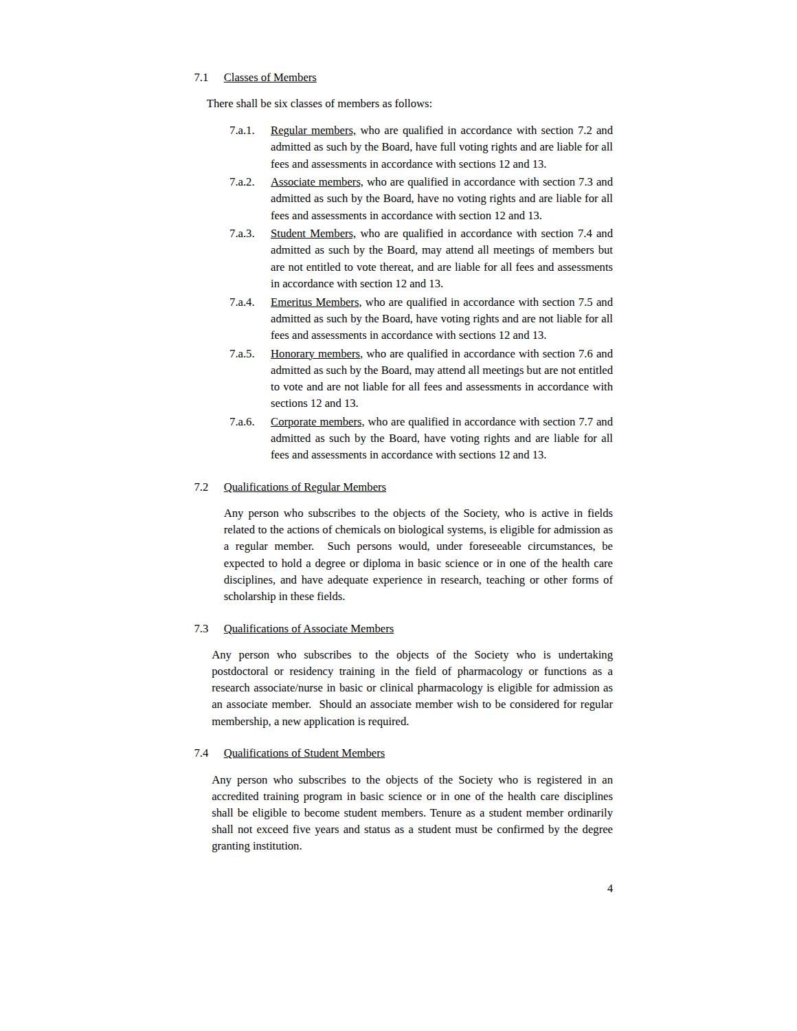7.1 Classes of Members
There shall be six classes of members as follows:
7.a.1. Regular members, who are qualified in accordance with section 7.2 and admitted as such by the Board, have full voting rights and are liable for all fees and assessments in accordance with sections 12 and 13.
7.a.2. Associate members, who are qualified in accordance with section 7.3 and admitted as such by the Board, have no voting rights and are liable for all fees and assessments in accordance with section 12 and 13.
7.a.3. Student Members, who are qualified in accordance with section 7.4 and admitted as such by the Board, may attend all meetings of members but are not entitled to vote thereat, and are liable for all fees and assessments in accordance with section 12 and 13.
7.a.4. Emeritus Members, who are qualified in accordance with section 7.5 and admitted as such by the Board, have voting rights and are not liable for all fees and assessments in accordance with sections 12 and 13.
7.a.5. Honorary members, who are qualified in accordance with section 7.6 and admitted as such by the Board, may attend all meetings but are not entitled to vote and are not liable for all fees and assessments in accordance with sections 12 and 13.
7.a.6. Corporate members, who are qualified in accordance with section 7.7 and admitted as such by the Board, have voting rights and are liable for all fees and assessments in accordance with sections 12 and 13.
7.2 Qualifications of Regular Members
Any person who subscribes to the objects of the Society, who is active in fields related to the actions of chemicals on biological systems, is eligible for admission as a regular member. Such persons would, under foreseeable circumstances, be expected to hold a degree or diploma in basic science or in one of the health care disciplines, and have adequate experience in research, teaching or other forms of scholarship in these fields.
7.3 Qualifications of Associate Members
Any person who subscribes to the objects of the Society who is undertaking postdoctoral or residency training in the field of pharmacology or functions as a research associate/nurse in basic or clinical pharmacology is eligible for admission as an associate member. Should an associate member wish to be considered for regular membership, a new application is required.
7.4 Qualifications of Student Members
Any person who subscribes to the objects of the Society who is registered in an accredited training program in basic science or in one of the health care disciplines shall be eligible to become student members. Tenure as a student member ordinarily shall not exceed five years and status as a student must be confirmed by the degree granting institution.
4